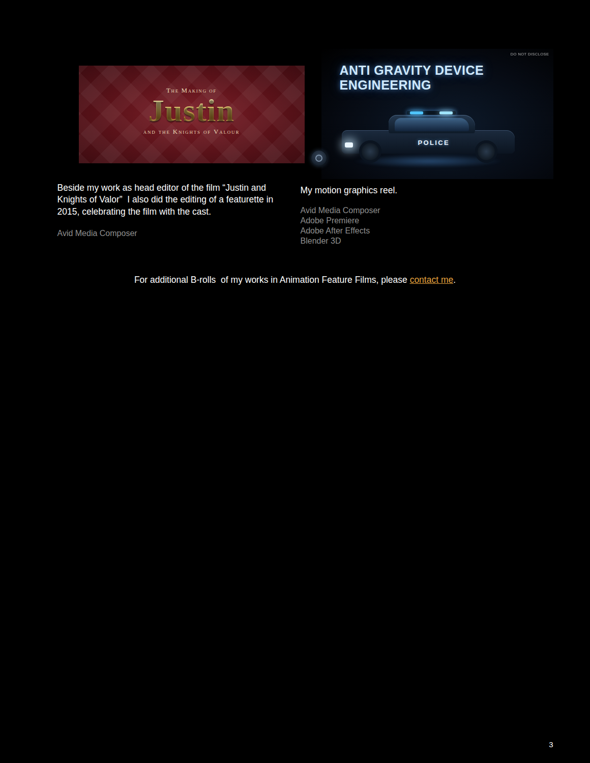The Making of
Justin
and the Knights of Valour
Beside my work as head editor of the film “Justin and Knights of Valor” I also did the editing of a featurette in 2015, celebrating the film with the cast.
Avid Media Composer
DO NOT DISCLOSE
ANTI GRAVITY DEVICE ENGINEERING
POLICE
My motion graphics reel.
Avid Media Composer
Adobe Premiere
Adobe After Effects
Blender 3D
For additional B-rolls of my works in Animation Feature Films, please contact me.
3